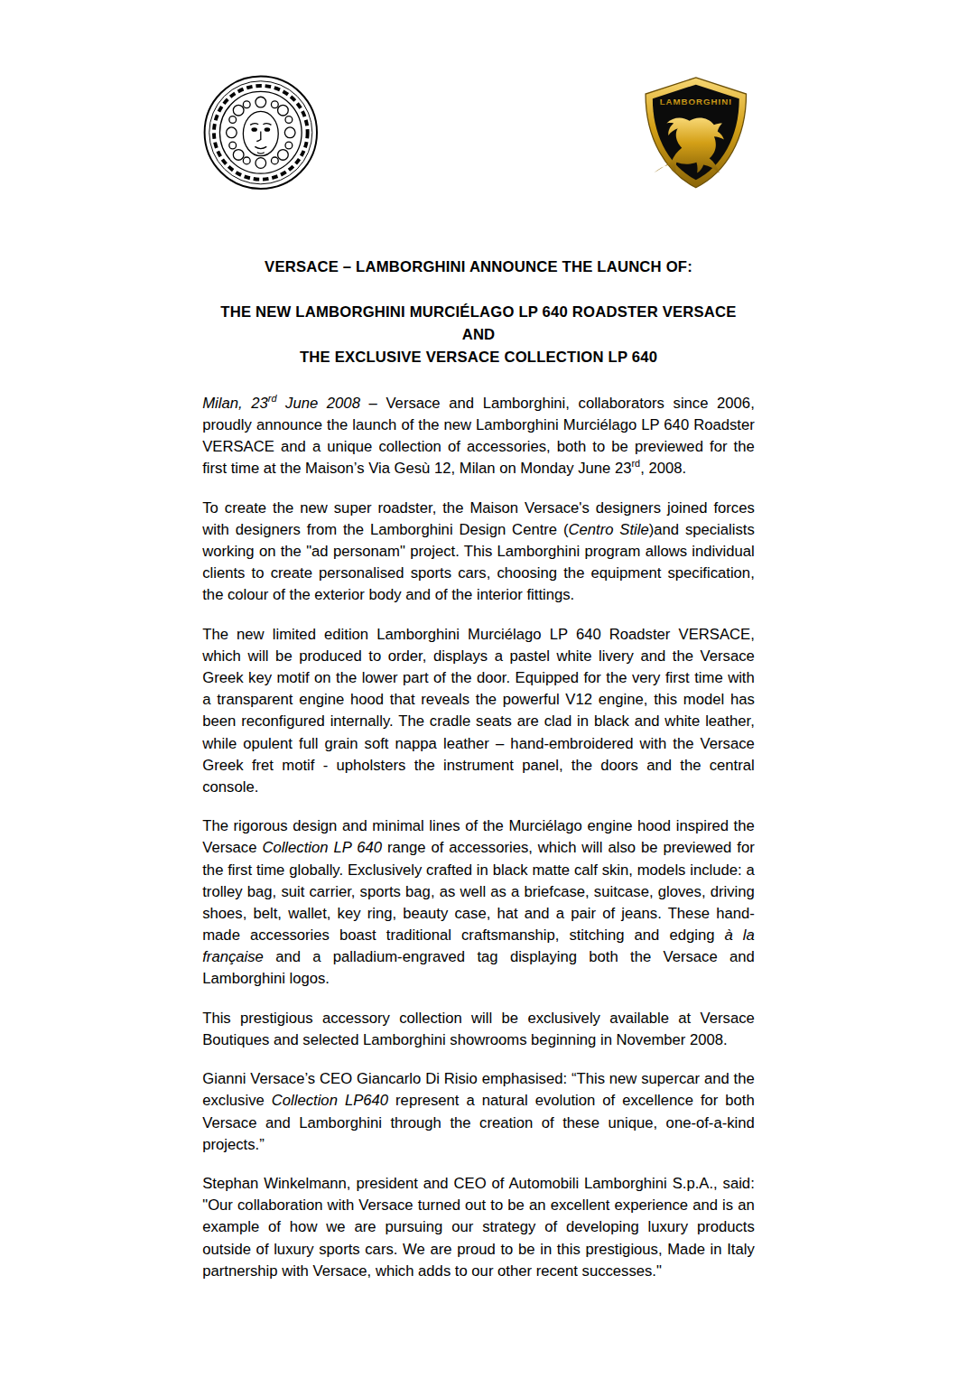LAMBORGHINI
VERSACE – LAMBORGHINI ANNOUNCE THE LAUNCH OF: THE NEW LAMBORGHINI MURCIÉLAGO LP 640 ROADSTER VERSACE AND THE EXCLUSIVE VERSACE COLLECTION LP 640
Milan, 23rd June 2008 – Versace and Lamborghini, collaborators since 2006, proudly announce the launch of the new Lamborghini Murciélago LP 640 Roadster VERSACE and a unique collection of accessories, both to be previewed for the first time at the Maison’s Via Gesù 12, Milan on Monday June 23rd, 2008.
To create the new super roadster, the Maison Versace's designers joined forces with designers from the Lamborghini Design Centre (Centro Stile)and specialists working on the "ad personam" project. This Lamborghini program allows individual clients to create personalised sports cars, choosing the equipment specification, the colour of the exterior body and of the interior fittings.
The new limited edition Lamborghini Murciélago LP 640 Roadster VERSACE, which will be produced to order, displays a pastel white livery and the Versace Greek key motif on the lower part of the door. Equipped for the very first time with a transparent engine hood that reveals the powerful V12 engine, this model has been reconfigured internally. The cradle seats are clad in black and white leather, while opulent full grain soft nappa leather – hand-embroidered with the Versace Greek fret motif - upholsters the instrument panel, the doors and the central console.
The rigorous design and minimal lines of the Murciélago engine hood inspired the Versace Collection LP 640 range of accessories, which will also be previewed for the first time globally. Exclusively crafted in black matte calf skin, models include: a trolley bag, suit carrier, sports bag, as well as a briefcase, suitcase, gloves, driving shoes, belt, wallet, key ring, beauty case, hat and a pair of jeans. These hand-made accessories boast traditional craftsmanship, stitching and edging à la française and a palladium-engraved tag displaying both the Versace and Lamborghini logos.
This prestigious accessory collection will be exclusively available at Versace Boutiques and selected Lamborghini showrooms beginning in November 2008.
Gianni Versace’s CEO Giancarlo Di Risio emphasised: “This new supercar and the exclusive Collection LP640 represent a natural evolution of excellence for both Versace and Lamborghini through the creation of these unique, one-of-a-kind projects.”
Stephan Winkelmann, president and CEO of Automobili Lamborghini S.p.A., said: "Our collaboration with Versace turned out to be an excellent experience and is an example of how we are pursuing our strategy of developing luxury products outside of luxury sports cars. We are proud to be in this prestigious, Made in Italy partnership with Versace, which adds to our other recent successes."